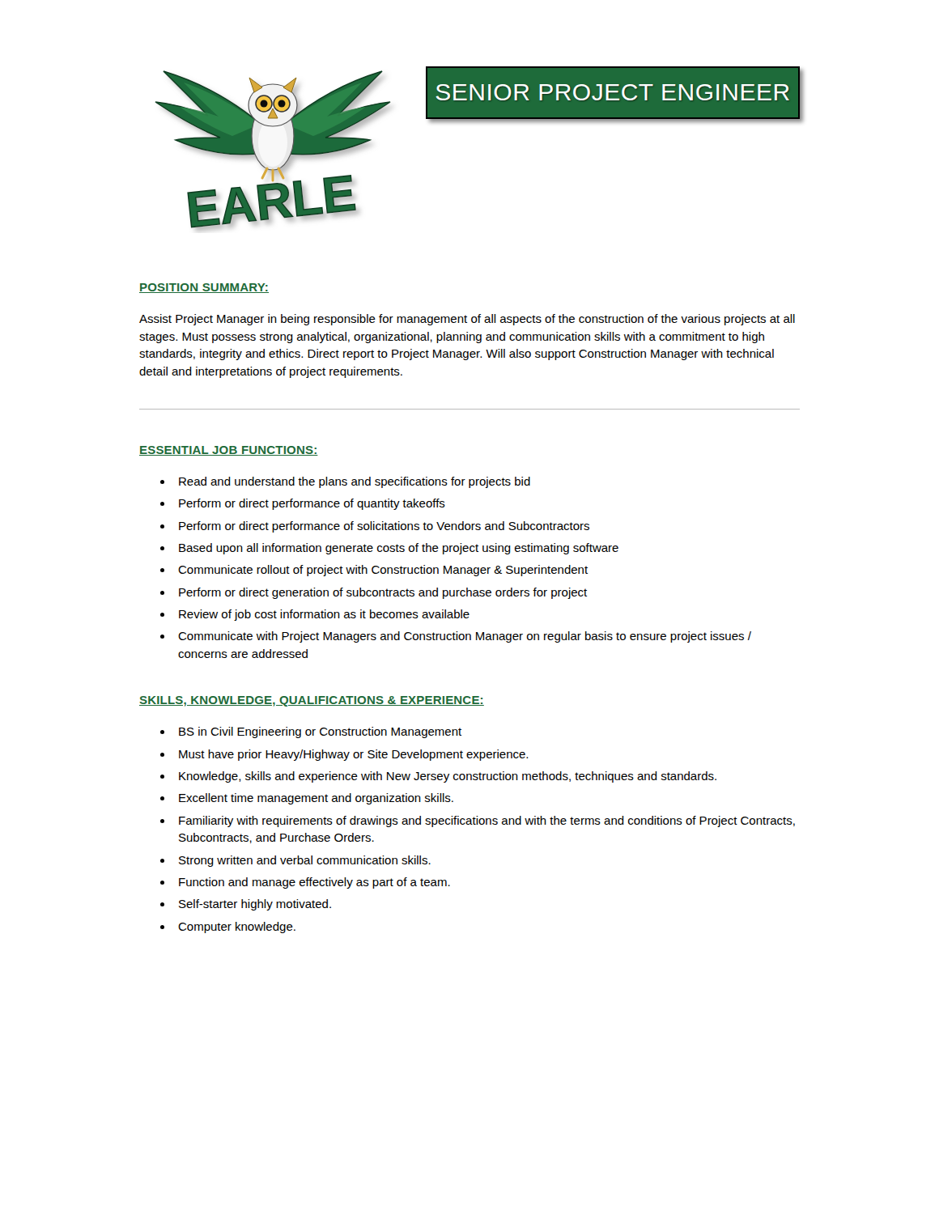EARLE
SENIOR PROJECT ENGINEER
POSITION SUMMARY:
Assist Project Manager in being responsible for management of all aspects of the construction of the various projects at all stages. Must possess strong analytical, organizational, planning and communication skills with a commitment to high standards, integrity and ethics. Direct report to Project Manager. Will also support Construction Manager with technical detail and interpretations of project requirements.
ESSENTIAL JOB FUNCTIONS:
Read and understand the plans and specifications for projects bid
Perform or direct performance of quantity takeoffs
Perform or direct performance of solicitations to Vendors and Subcontractors
Based upon all information generate costs of the project using estimating software
Communicate rollout of project with Construction Manager & Superintendent
Perform or direct generation of subcontracts and purchase orders for project
Review of job cost information as it becomes available
Communicate with Project Managers and Construction Manager on regular basis to ensure project issues / concerns are addressed
SKILLS, KNOWLEDGE, QUALIFICATIONS & EXPERIENCE:
BS in Civil Engineering or Construction Management
Must have prior Heavy/Highway or Site Development experience.
Knowledge, skills and experience with New Jersey construction methods, techniques and standards.
Excellent time management and organization skills.
Familiarity with requirements of drawings and specifications and with the terms and conditions of Project Contracts, Subcontracts, and Purchase Orders.
Strong written and verbal communication skills.
Function and manage effectively as part of a team.
Self-starter highly motivated.
Computer knowledge.